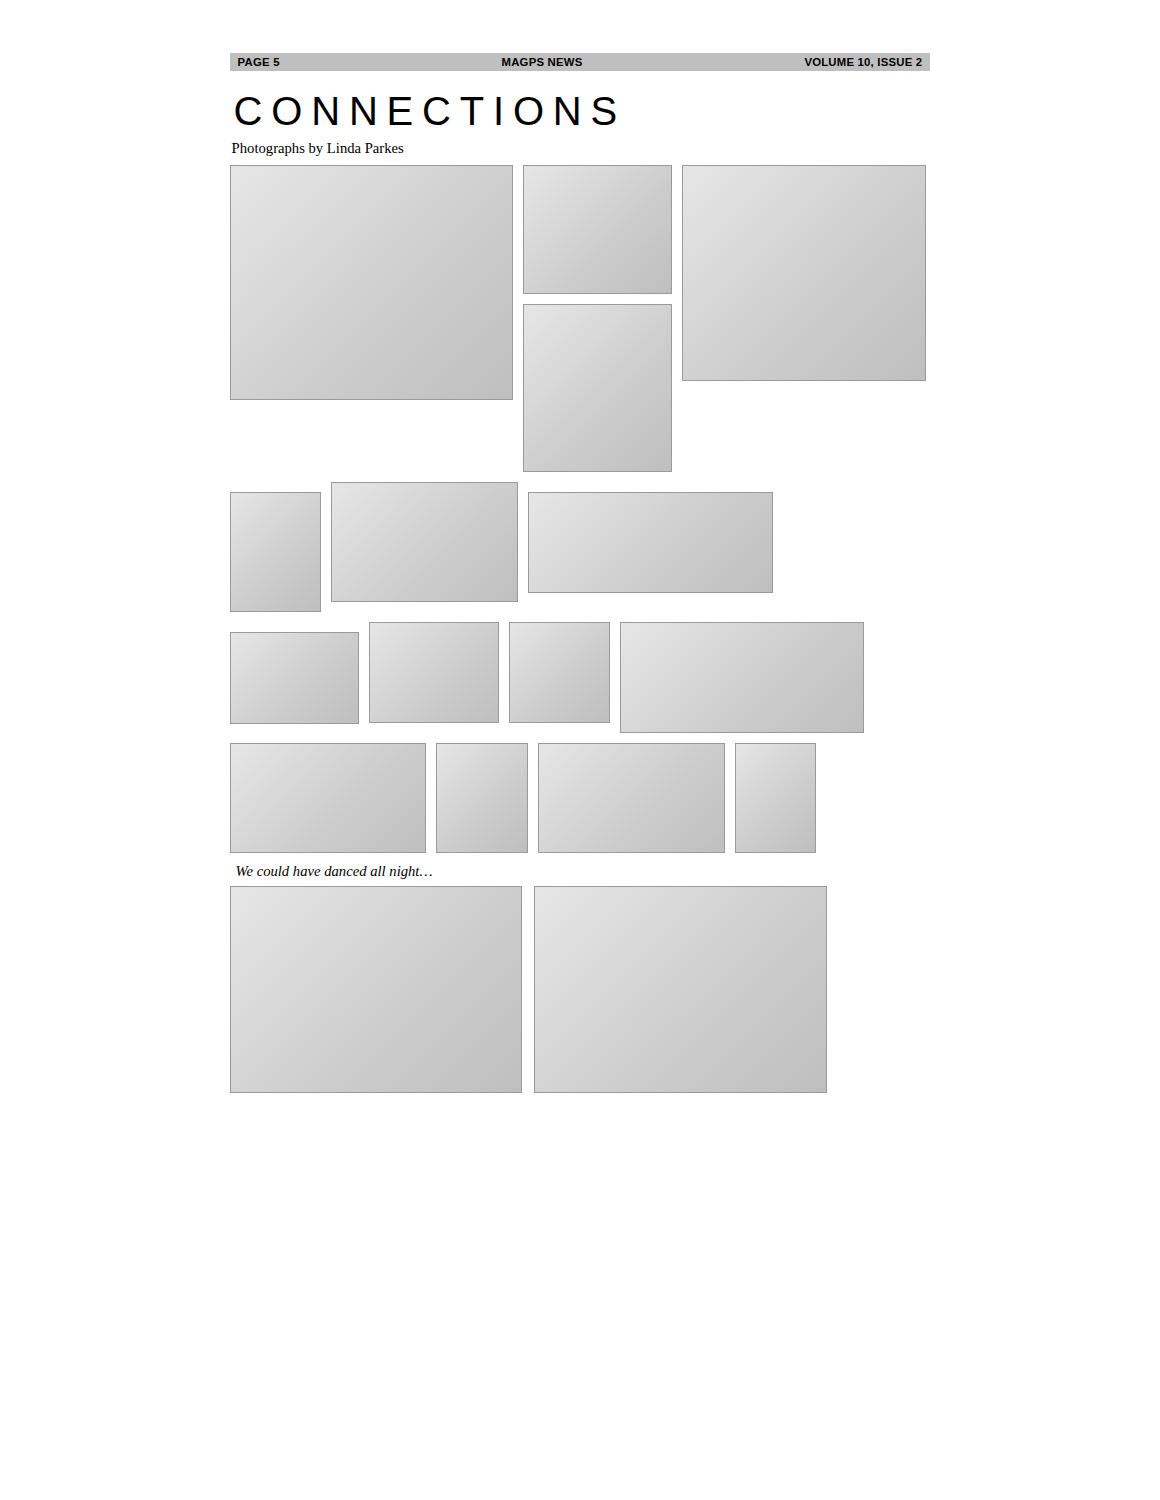PAGE 5 MAGPS NEWS VOLUME 10, ISSUE 2
CONNECTIONS
Photographs by Linda Parkes
We could have danced all night…